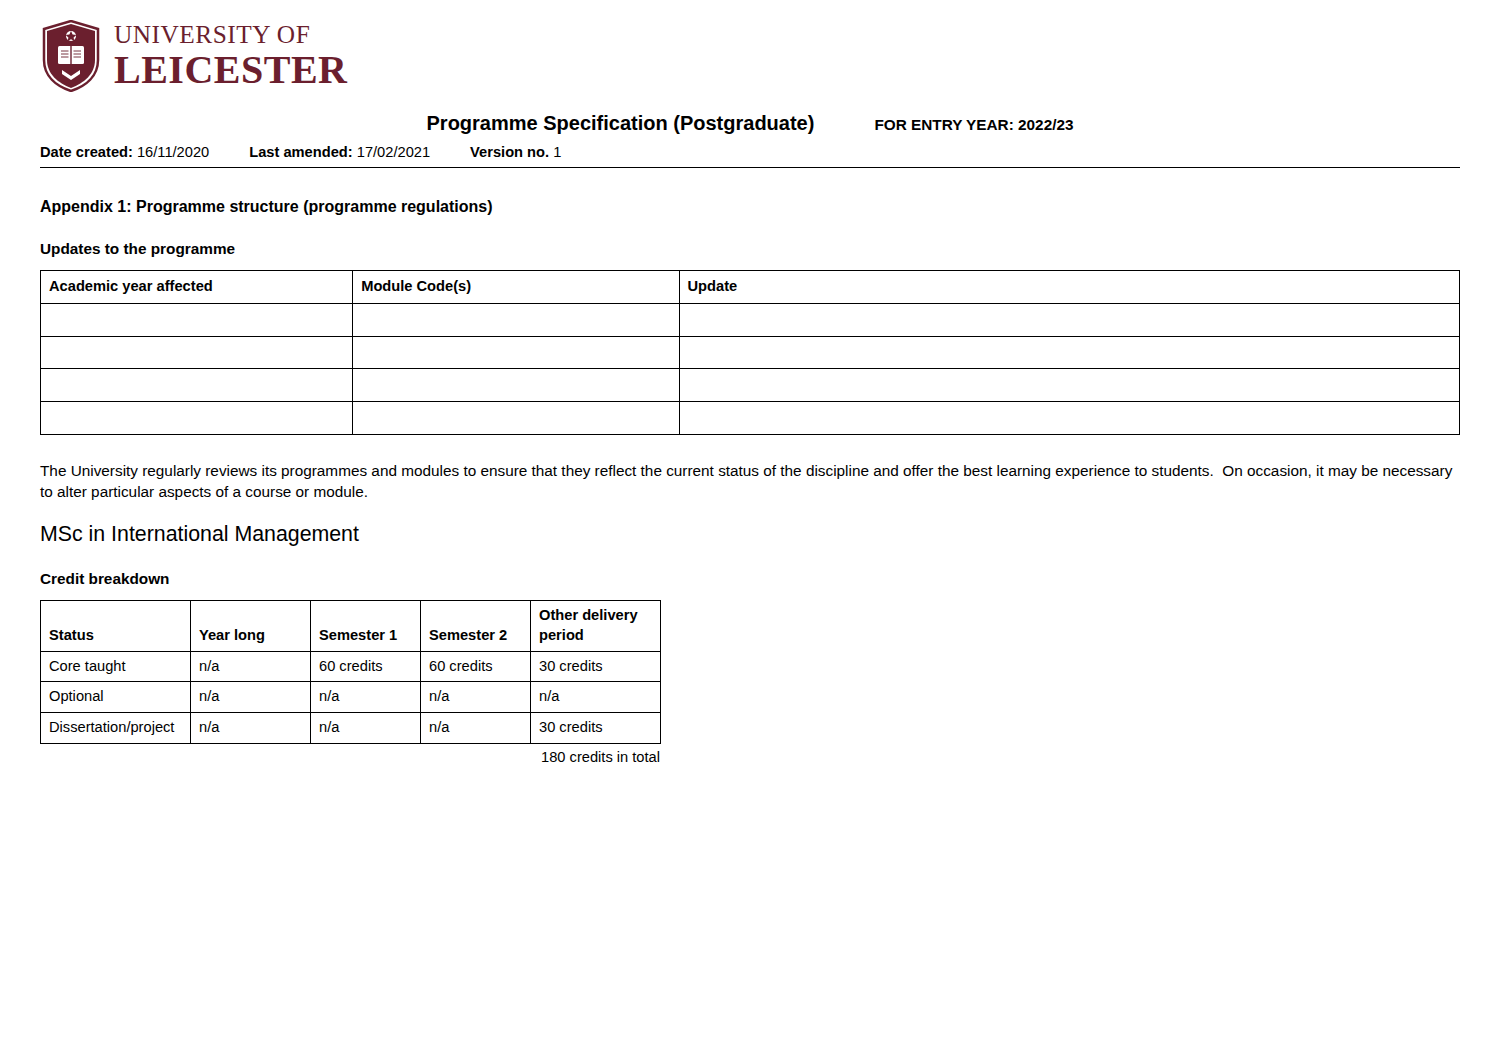UNIVERSITY OF LEICESTER
Programme Specification (Postgraduate)
FOR ENTRY YEAR: 2022/23
Date created: 16/11/2020
Last amended: 17/02/2021
Version no. 1
Appendix 1: Programme structure (programme regulations)
Updates to the programme
| Academic year affected | Module Code(s) | Update |
| --- | --- | --- |
The University regularly reviews its programmes and modules to ensure that they reflect the current status of the discipline and offer the best learning experience to students. On occasion, it may be necessary to alter particular aspects of a course or module.
MSc in International Management
Credit breakdown
| Status | Year long | Semester 1 | Semester 2 | Other delivery period |
| --- | --- | --- | --- | --- |
| Core taught | n/a | 60 credits | 60 credits | 30 credits |
| Optional | n/a | n/a | n/a | n/a |
| Dissertation/project | n/a | n/a | n/a | 30 credits |
180 credits in total